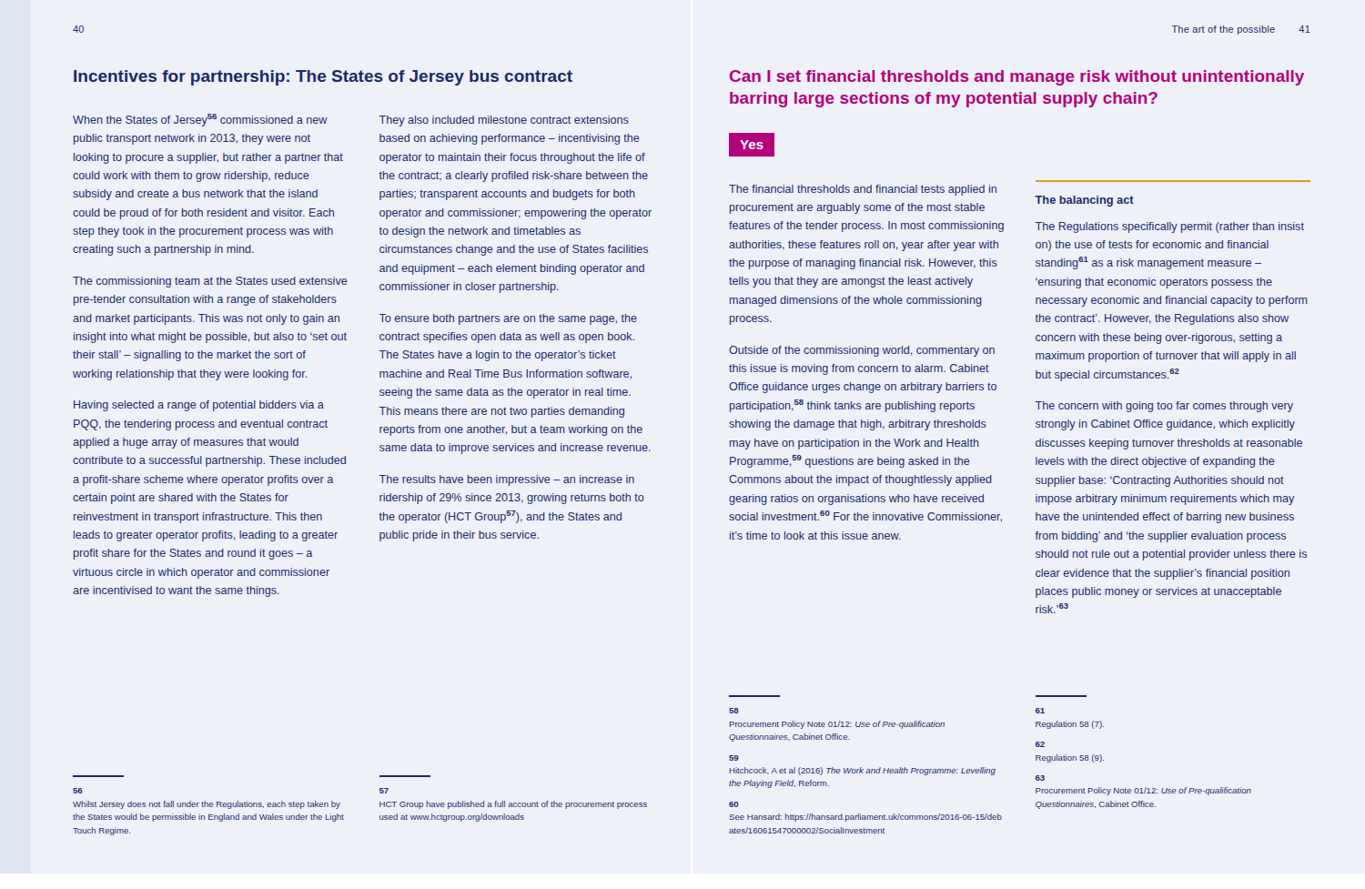40
Incentives for partnership: The States of Jersey bus contract
When the States of Jersey56 commissioned a new public transport network in 2013, they were not looking to procure a supplier, but rather a partner that could work with them to grow ridership, reduce subsidy and create a bus network that the island could be proud of for both resident and visitor. Each step they took in the procurement process was with creating such a partnership in mind.
The commissioning team at the States used extensive pre-tender consultation with a range of stakeholders and market participants. This was not only to gain an insight into what might be possible, but also to ‘set out their stall’ – signalling to the market the sort of working relationship that they were looking for.
Having selected a range of potential bidders via a PQQ, the tendering process and eventual contract applied a huge array of measures that would contribute to a successful partnership. These included a profit-share scheme where operator profits over a certain point are shared with the States for reinvestment in transport infrastructure. This then leads to greater operator profits, leading to a greater profit share for the States and round it goes – a virtuous circle in which operator and commissioner are incentivised to want the same things.
They also included milestone contract extensions based on achieving performance – incentivising the operator to maintain their focus throughout the life of the contract; a clearly profiled risk-share between the parties; transparent accounts and budgets for both operator and commissioner; empowering the operator to design the network and timetables as circumstances change and the use of States facilities and equipment – each element binding operator and commissioner in closer partnership.
To ensure both partners are on the same page, the contract specifies open data as well as open book. The States have a login to the operator’s ticket machine and Real Time Bus Information software, seeing the same data as the operator in real time. This means there are not two parties demanding reports from one another, but a team working on the same data to improve services and increase revenue.
The results have been impressive – an increase in ridership of 29% since 2013, growing returns both to the operator (HCT Group57), and the States and public pride in their bus service.
56 Whilst Jersey does not fall under the Regulations, each step taken by the States would be permissible in England and Wales under the Light Touch Regime.
57 HCT Group have published a full account of the procurement process used at www.hctgroup.org/downloads
The art of the possible 41
Can I set financial thresholds and manage risk without unintentionally barring large sections of my potential supply chain?
Yes
The financial thresholds and financial tests applied in procurement are arguably some of the most stable features of the tender process. In most commissioning authorities, these features roll on, year after year with the purpose of managing financial risk. However, this tells you that they are amongst the least actively managed dimensions of the whole commissioning process.
Outside of the commissioning world, commentary on this issue is moving from concern to alarm. Cabinet Office guidance urges change on arbitrary barriers to participation,58 think tanks are publishing reports showing the damage that high, arbitrary thresholds may have on participation in the Work and Health Programme,59 questions are being asked in the Commons about the impact of thoughtlessly applied gearing ratios on organisations who have received social investment.60 For the innovative Commissioner, it’s time to look at this issue anew.
The balancing act
The Regulations specifically permit (rather than insist on) the use of tests for economic and financial standing61 as a risk management measure – ‘ensuring that economic operators possess the necessary economic and financial capacity to perform the contract’. However, the Regulations also show concern with these being over-rigorous, setting a maximum proportion of turnover that will apply in all but special circumstances.62
The concern with going too far comes through very strongly in Cabinet Office guidance, which explicitly discusses keeping turnover thresholds at reasonable levels with the direct objective of expanding the supplier base: ‘Contracting Authorities should not impose arbitrary minimum requirements which may have the unintended effect of barring new business from bidding’ and ‘the supplier evaluation process should not rule out a potential provider unless there is clear evidence that the supplier’s financial position places public money or services at unacceptable risk.’63
58 Procurement Policy Note 01/12: Use of Pre-qualification Questionnaires, Cabinet Office.
59 Hitchcock, A et al (2016) The Work and Health Programme: Levelling the Playing Field, Reform.
60 See Hansard: https://hansard.parliament.uk/commons/2016-06-15/debates/16061547000002/SocialInvestment
61 Regulation 58 (7).
62 Regulation 58 (9).
63 Procurement Policy Note 01/12: Use of Pre-qualification Questionnaires, Cabinet Office.